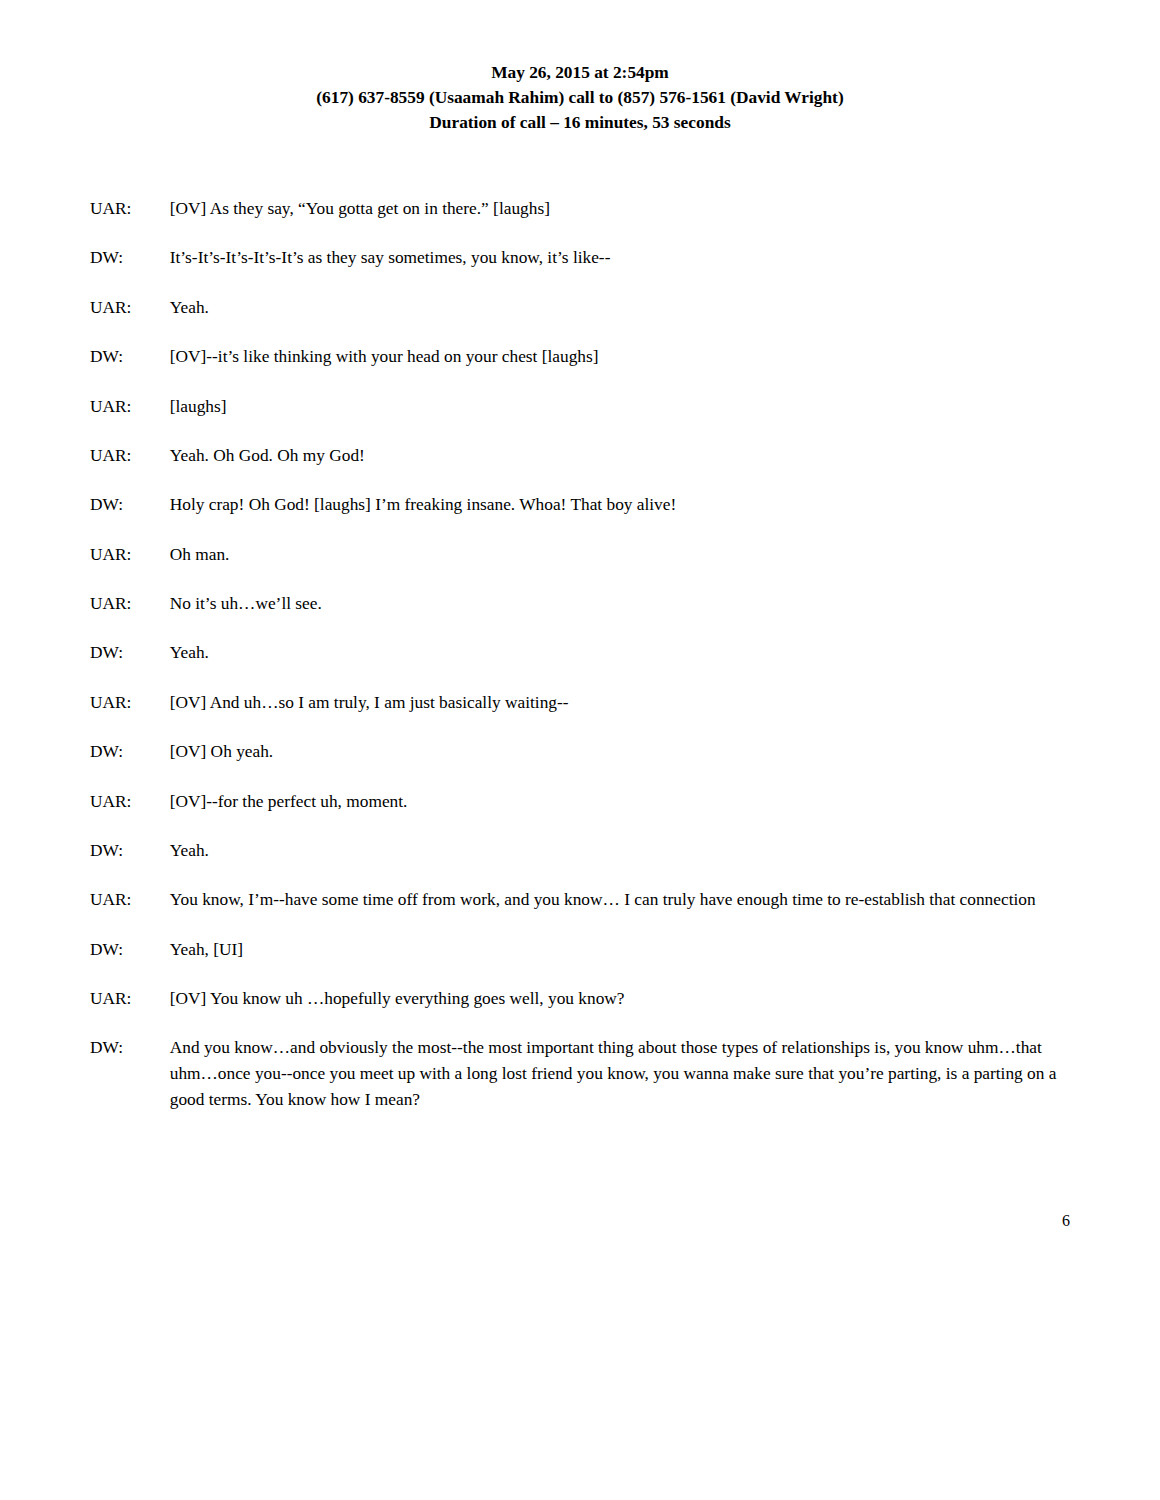May 26, 2015 at 2:54pm
(617) 637-8559 (Usaamah Rahim) call to (857) 576-1561 (David Wright)
Duration of call – 16 minutes, 53 seconds
UAR:
[OV] As they say, “You gotta get on in there.” [laughs]
DW:
It’s-It’s-It’s-It’s-It’s as they say sometimes, you know, it’s like--
UAR:
Yeah.
DW:
[OV]--it’s like thinking with your head on your chest [laughs]
UAR:
[laughs]
UAR:
Yeah. Oh God. Oh my God!
DW:
Holy crap! Oh God! [laughs] I’m freaking insane. Whoa! That boy alive!
UAR:
Oh man.
UAR:
No it’s uh…we’ll see.
DW:
Yeah.
UAR:
[OV] And uh…so I am truly, I am just basically waiting--
DW:
[OV] Oh yeah.
UAR:
[OV]--for the perfect uh, moment.
DW:
Yeah.
UAR:
You know, I’m--have some time off from work, and you know… I can truly have enough time to re-establish that connection
DW:
Yeah, [UI]
UAR:
[OV] You know uh …hopefully everything goes well, you know?
DW:
And you know…and obviously the most--the most important thing about those types of relationships is, you know uhm…that uhm…once you--once you meet up with a long lost friend you know, you wanna make sure that you’re parting, is a parting on a good terms. You know how I mean?
6